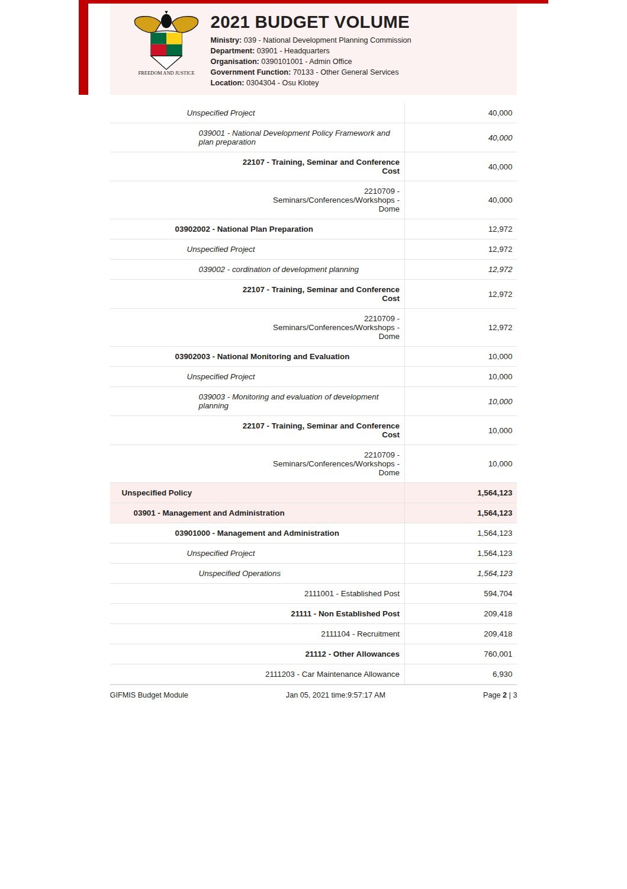2021 BUDGET VOLUME
Ministry: 039 - National Development Planning Commission
Department: 03901 - Headquarters
Organisation: 0390101001 - Admin Office
Government Function: 70133 - Other General Services
Location: 0304304 - Osu Klotey
| Unspecified Project | 40,000 |
| 039001 - National Development Policy Framework and plan preparation | 40,000 |
| 22107 - Training, Seminar and Conference Cost | 40,000 |
| 2210709 - Seminars/Conferences/Workshops - Dome | 40,000 |
| 03902002 - National Plan Preparation | 12,972 |
| Unspecified Project | 12,972 |
| 039002 - cordination of development planning | 12,972 |
| 22107 - Training, Seminar and Conference Cost | 12,972 |
| 2210709 - Seminars/Conferences/Workshops - Dome | 12,972 |
| 03902003 - National Monitoring and Evaluation | 10,000 |
| Unspecified Project | 10,000 |
| 039003 - Monitoring and evaluation of development planning | 10,000 |
| 22107 - Training, Seminar and Conference Cost | 10,000 |
| 2210709 - Seminars/Conferences/Workshops - Dome | 10,000 |
| Unspecified Policy | 1,564,123 |
| 03901 - Management and Administration | 1,564,123 |
| 03901000 - Management and Administration | 1,564,123 |
| Unspecified Project | 1,564,123 |
| Unspecified Operations | 1,564,123 |
| 2111001 - Established Post | 594,704 |
| 21111 - Non Established Post | 209,418 |
| 2111104 - Recruitment | 209,418 |
| 21112 - Other Allowances | 760,001 |
| 2111203 - Car Maintenance Allowance | 6,930 |
GIFMIS Budget Module
Jan 05, 2021 time:9:57:17 AM
Page 2 | 3